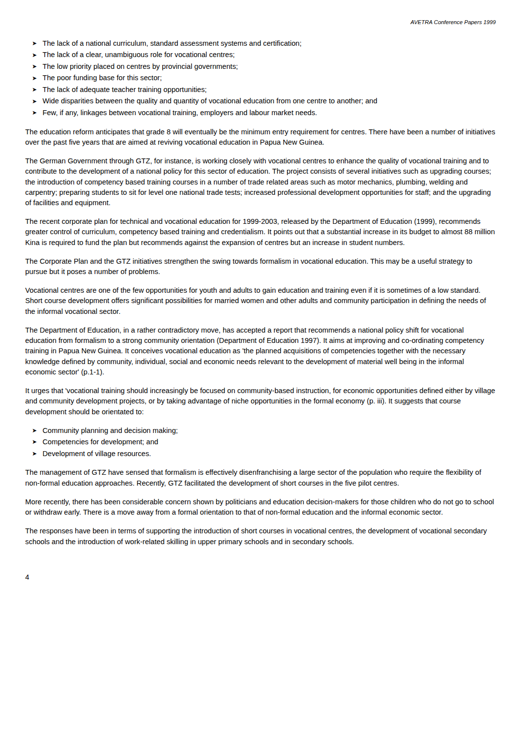AVETRA Conference Papers 1999
The lack of a national curriculum, standard assessment systems and certification;
The lack of a clear, unambiguous role for vocational centres;
The low priority placed on centres by provincial governments;
The poor funding base for this sector;
The lack of adequate teacher training opportunities;
Wide disparities between the quality and quantity of vocational education from one centre to another; and
Few, if any, linkages between vocational training, employers and labour market needs.
The education reform anticipates that grade 8 will eventually be the minimum entry requirement for centres. There have been a number of initiatives over the past five years that are aimed at reviving vocational education in Papua New Guinea.
The German Government through GTZ, for instance, is working closely with vocational centres to enhance the quality of vocational training and to contribute to the development of a national policy for this sector of education. The project consists of several initiatives such as upgrading courses; the introduction of competency based training courses in a number of trade related areas such as motor mechanics, plumbing, welding and carpentry; preparing students to sit for level one national trade tests; increased professional development opportunities for staff; and the upgrading of facilities and equipment.
The recent corporate plan for technical and vocational education for 1999-2003, released by the Department of Education (1999), recommends greater control of curriculum, competency based training and credentialism. It points out that a substantial increase in its budget to almost 88 million Kina is required to fund the plan but recommends against the expansion of centres but an increase in student numbers.
The Corporate Plan and the GTZ initiatives strengthen the swing towards formalism in vocational education. This may be a useful strategy to pursue but it poses a number of problems.
Vocational centres are one of the few opportunities for youth and adults to gain education and training even if it is sometimes of a low standard. Short course development offers significant possibilities for married women and other adults and community participation in defining the needs of the informal vocational sector.
The Department of Education, in a rather contradictory move, has accepted a report that recommends a national policy shift for vocational education from formalism to a strong community orientation (Department of Education 1997). It aims at improving and co-ordinating competency training in Papua New Guinea. It conceives vocational education as 'the planned acquisitions of competencies together with the necessary knowledge defined by community, individual, social and economic needs relevant to the development of material well being in the informal economic sector' (p.1-1).
It urges that 'vocational training should increasingly be focused on community-based instruction, for economic opportunities defined either by village and community development projects, or by taking advantage of niche opportunities in the formal economy (p. iii). It suggests that course development should be orientated to:
Community planning and decision making;
Competencies for development; and
Development of village resources.
The management of GTZ have sensed that formalism is effectively disenfranchising a large sector of the population who require the flexibility of non-formal education approaches. Recently, GTZ facilitated the development of short courses in the five pilot centres.
More recently, there has been considerable concern shown by politicians and education decision-makers for those children who do not go to school or withdraw early. There is a move away from a formal orientation to that of non-formal education and the informal economic sector.
The responses have been in terms of supporting the introduction of short courses in vocational centres, the development of vocational secondary schools and the introduction of work-related skilling in upper primary schools and in secondary schools.
4